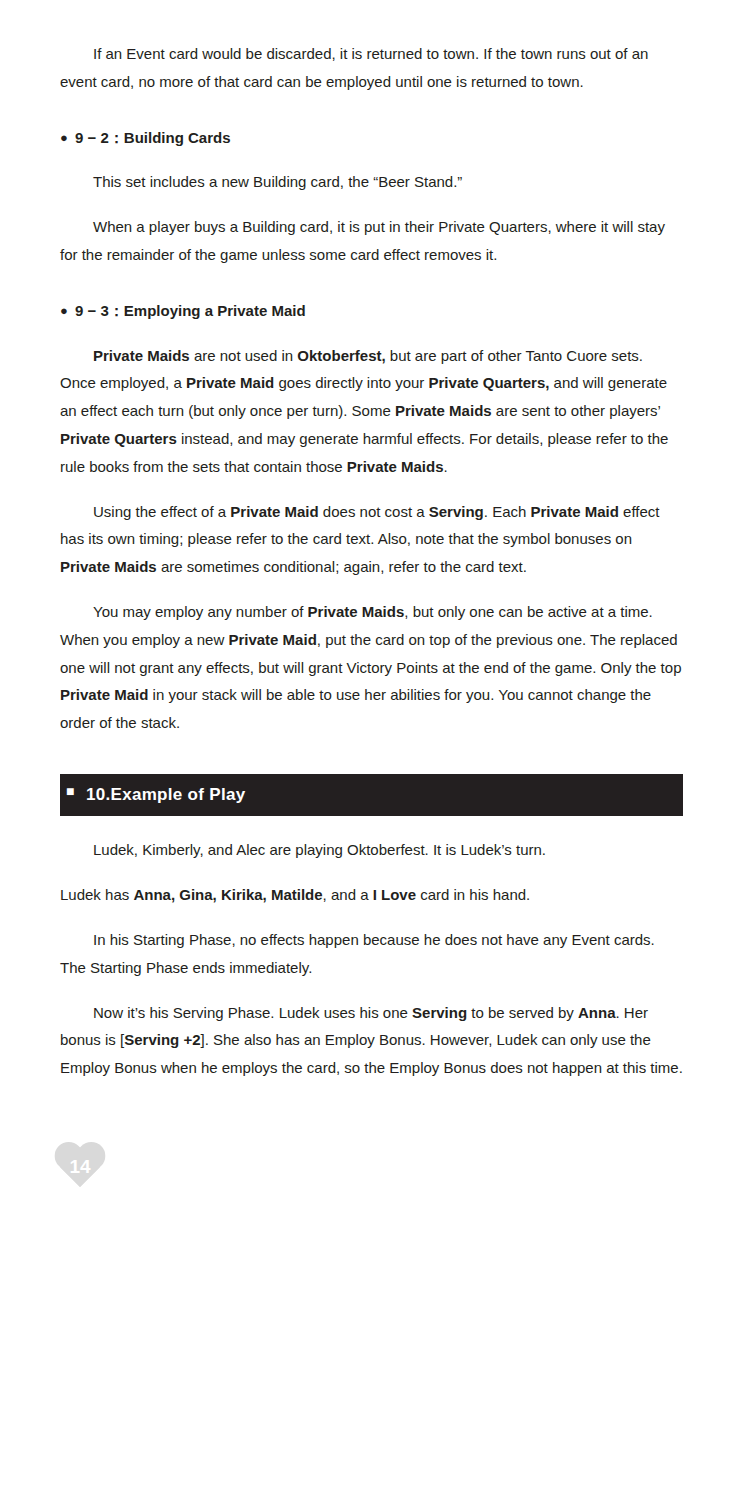If an Event card would be discarded, it is returned to town. If the town runs out of an event card, no more of that card can be employed until one is returned to town.
9 − 2：Building Cards
This set includes a new Building card, the “Beer Stand.”
When a player buys a Building card, it is put in their Private Quarters, where it will stay for the remainder of the game unless some card effect removes it.
9 − 3：Employing a Private Maid
Private Maids are not used in Oktoberfest, but are part of other Tanto Cuore sets. Once employed, a Private Maid goes directly into your Private Quarters, and will generate an effect each turn (but only once per turn). Some Private Maids are sent to other players’ Private Quarters instead, and may generate harmful effects. For details, please refer to the rule books from the sets that contain those Private Maids.
Using the effect of a Private Maid does not cost a Serving. Each Private Maid effect has its own timing; please refer to the card text. Also, note that the symbol bonuses on Private Maids are sometimes conditional; again, refer to the card text.
You may employ any number of Private Maids, but only one can be active at a time. When you employ a new Private Maid, put the card on top of the previous one. The replaced one will not grant any effects, but will grant Victory Points at the end of the game. Only the top Private Maid in your stack will be able to use her abilities for you. You cannot change the order of the stack.
10.Example of Play
Ludek, Kimberly, and Alec are playing Oktoberfest. It is Ludek’s turn.
Ludek has Anna, Gina, Kirika, Matilde, and a I Love card in his hand.
In his Starting Phase, no effects happen because he does not have any Event cards. The Starting Phase ends immediately.
Now it’s his Serving Phase. Ludek uses his one Serving to be served by Anna. Her bonus is [Serving +2]. She also has an Employ Bonus. However, Ludek can only use the Employ Bonus when he employs the card, so the Employ Bonus does not happen at this time.
14